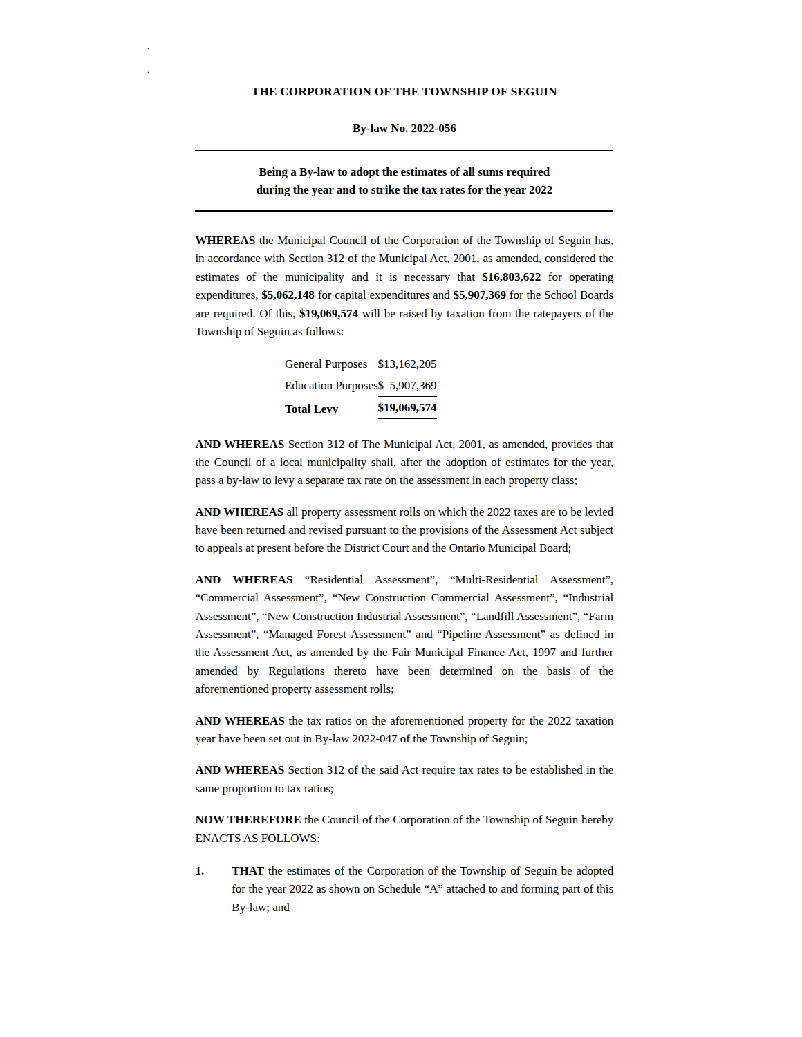·
·
THE CORPORATION OF THE TOWNSHIP OF SEGUIN
By-law No. 2022-056
Being a By-law to adopt the estimates of all sums required
during the year and to strike the tax rates for the year 2022
WHEREAS the Municipal Council of the Corporation of the Township of Seguin has, in accordance with Section 312 of the Municipal Act, 2001, as amended, considered the estimates of the municipality and it is necessary that $16,803,622 for operating expenditures, $5,062,148 for capital expenditures and $5,907,369 for the School Boards are required. Of this, $19,069,574 will be raised by taxation from the ratepayers of the Township of Seguin as follows:
| General Purposes | $ | 13,162,205 |
| Education Purposes | $ | 5,907,369 |
| Total Levy | $ | 19,069,574 |
AND WHEREAS Section 312 of The Municipal Act, 2001, as amended, provides that the Council of a local municipality shall, after the adoption of estimates for the year, pass a by-law to levy a separate tax rate on the assessment in each property class;
AND WHEREAS all property assessment rolls on which the 2022 taxes are to be levied have been returned and revised pursuant to the provisions of the Assessment Act subject to appeals at present before the District Court and the Ontario Municipal Board;
AND WHEREAS “Residential Assessment”, “Multi-Residential Assessment”, “Commercial Assessment”, “New Construction Commercial Assessment”, “Industrial Assessment”, “New Construction Industrial Assessment”, “Landfill Assessment”, “Farm Assessment”, “Managed Forest Assessment” and “Pipeline Assessment” as defined in the Assessment Act, as amended by the Fair Municipal Finance Act, 1997 and further amended by Regulations thereto have been determined on the basis of the aforementioned property assessment rolls;
AND WHEREAS the tax ratios on the aforementioned property for the 2022 taxation year have been set out in By-law 2022-047 of the Township of Seguin;
AND WHEREAS Section 312 of the said Act require tax rates to be established in the same proportion to tax ratios;
NOW THEREFORE the Council of the Corporation of the Township of Seguin hereby ENACTS AS FOLLOWS:
1. THAT the estimates of the Corporation of the Township of Seguin be adopted for the year 2022 as shown on Schedule “A” attached to and forming part of this By-law; and